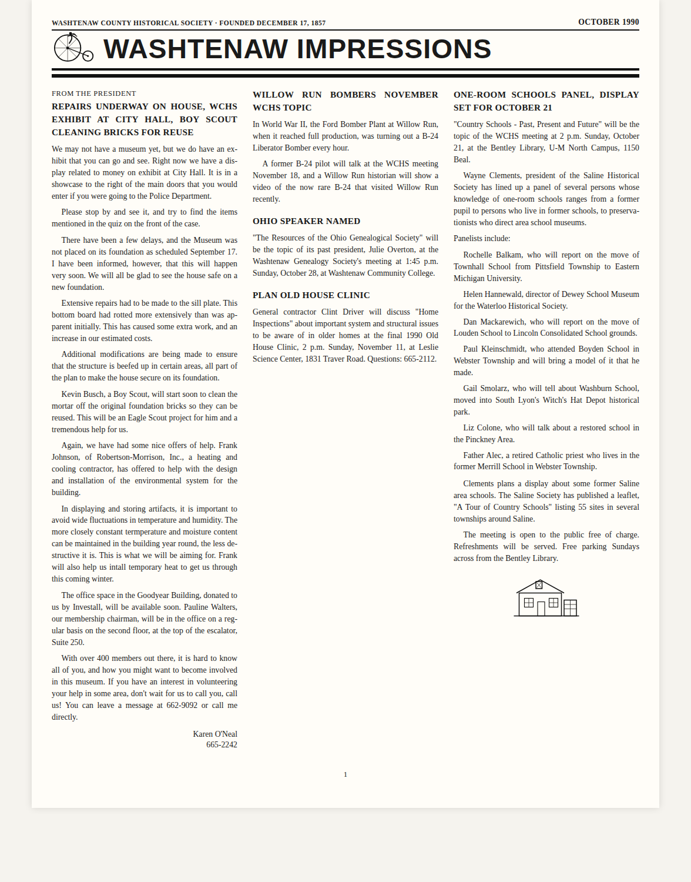Washtenaw County Historical Society · Founded December 17, 1857 October 1990
Washtenaw Impressions
From the President
Repairs Underway on House, WCHS Exhibit at City Hall, Boy Scout Cleaning Bricks for Reuse
We may not have a museum yet, but we do have an exhibit that you can go and see. Right now we have a display related to money on exhibit at City Hall. It is in a showcase to the right of the main doors that you would enter if you were going to the Police Department.
Please stop by and see it, and try to find the items mentioned in the quiz on the front of the case.
There have been a few delays, and the Museum was not placed on its foundation as scheduled September 17. I have been informed, however, that this will happen very soon. We will all be glad to see the house safe on a new foundation.
Extensive repairs had to be made to the sill plate. This bottom board had rotted more extensively than was apparent initially. This has caused some extra work, and an increase in our estimated costs.
Additional modifications are being made to ensure that the structure is beefed up in certain areas, all part of the plan to make the house secure on its foundation.
Kevin Busch, a Boy Scout, will start soon to clean the mortar off the original foundation bricks so they can be reused. This will be an Eagle Scout project for him and a tremendous help for us.
Again, we have had some nice offers of help. Frank Johnson, of Robertson-Morrison, Inc., a heating and cooling contractor, has offered to help with the design and installation of the environmental system for the building.
In displaying and storing artifacts, it is important to avoid wide fluctuations in temperature and humidity. The more closely constant termperature and moisture content can be maintained in the building year round, the less destructive it is. This is what we will be aiming for. Frank will also help us intall temporary heat to get us through this coming winter.
The office space in the Goodyear Building, donated to us by Investall, will be available soon. Pauline Walters, our membership chairman, will be in the office on a regular basis on the second floor, at the top of the escalator, Suite 250.
With over 400 members out there, it is hard to know all of you, and how you might want to become involved in this museum. If you have an interest in volunteering your help in some area, don't wait for us to call you, call us! You can leave a message at 662-9092 or call me directly.
Karen O'Neal
665-2242
Willow Run Bombers November WCHS Topic
In World War II, the Ford Bomber Plant at Willow Run, when it reached full production, was turning out a B-24 Liberator Bomber every hour.
A former B-24 pilot will talk at the WCHS meeting November 18, and a Willow Run historian will show a video of the now rare B-24 that visited Willow Run recently.
Ohio Speaker Named
"The Resources of the Ohio Genealogical Society" will be the topic of its past president, Julie Overton, at the Washtenaw Genealogy Society's meeting at 1:45 p.m. Sunday, October 28, at Washtenaw Community College.
Plan Old House Clinic
General contractor Clint Driver will discuss "Home Inspections" about important system and structural issues to be aware of in older homes at the final 1990 Old House Clinic, 2 p.m. Sunday, November 11, at Leslie Science Center, 1831 Traver Road. Questions: 665-2112.
One-Room Schools Panel, Display Set for October 21
"Country Schools - Past, Present and Future" will be the topic of the WCHS meeting at 2 p.m. Sunday, October 21, at the Bentley Library, U-M North Campus, 1150 Beal.
Wayne Clements, president of the Saline Historical Society has lined up a panel of several persons whose knowledge of one-room schools ranges from a former pupil to persons who live in former schools, to preservationists who direct area school museums.
Panelists include:
Rochelle Balkam, who will report on the move of Townhall School from Pittsfield Township to Eastern Michigan University.
Helen Hannewald, director of Dewey School Museum for the Waterloo Historical Society.
Dan Mackarewich, who will report on the move of Louden School to Lincoln Consolidated School grounds.
Paul Kleinschmidt, who attended Boyden School in Webster Township and will bring a model of it that he made.
Gail Smolarz, who will tell about Washburn School, moved into South Lyon's Witch's Hat Depot historical park.
Liz Colone, who will talk about a restored school in the Pinckney Area.
Father Alec, a retired Catholic priest who lives in the former Merrill School in Webster Township.
Clements plans a display about some former Saline area schools. The Saline Society has published a leaflet, "A Tour of Country Schools" listing 55 sites in several townships around Saline.
The meeting is open to the public free of charge. Refreshments will be served. Free parking Sundays across from the Bentley Library.
1